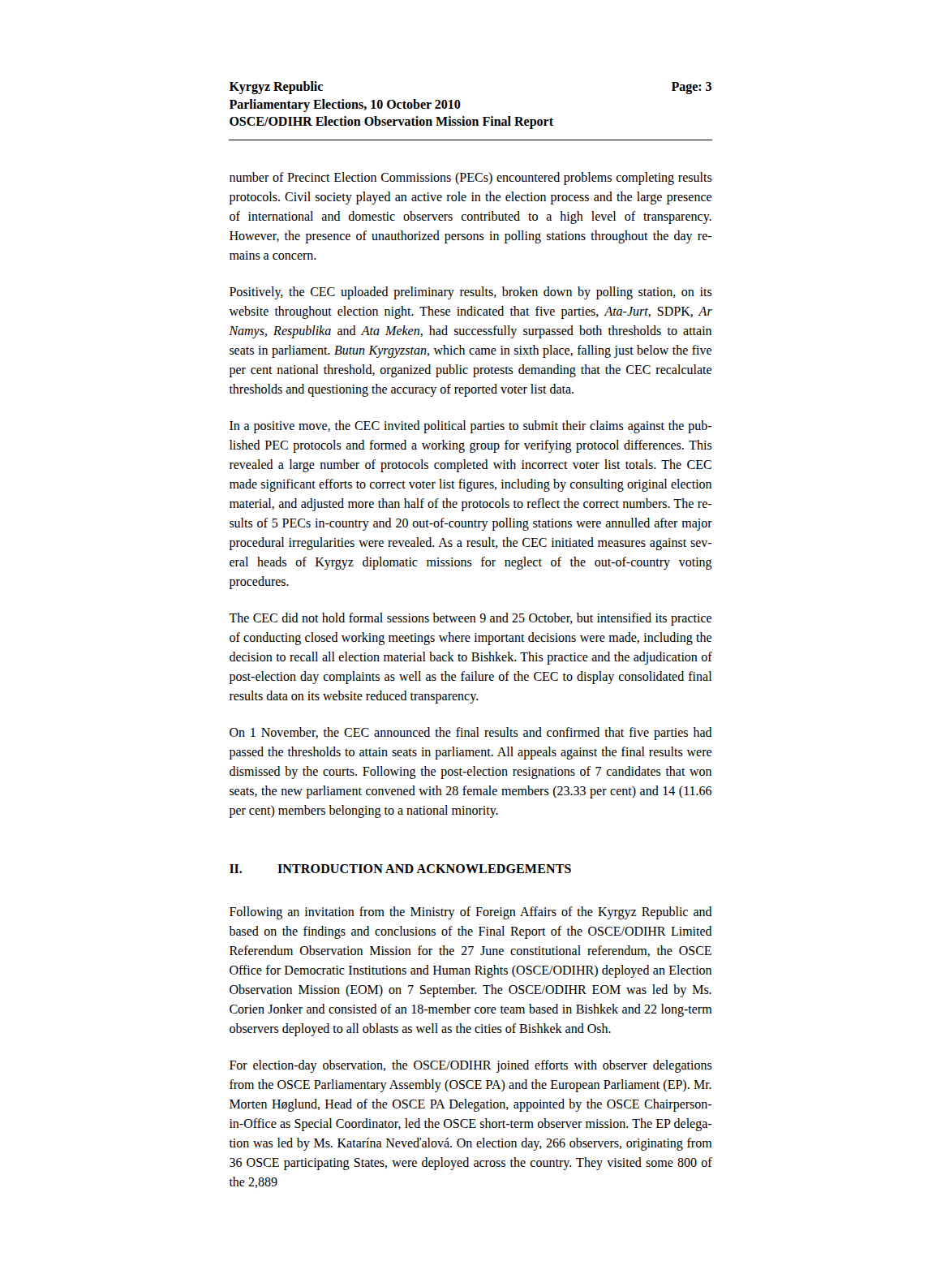Kyrgyz Republic
Parliamentary Elections, 10 October 2010
OSCE/ODIHR Election Observation Mission Final Report
Page: 3
number of Precinct Election Commissions (PECs) encountered problems completing results protocols. Civil society played an active role in the election process and the large presence of international and domestic observers contributed to a high level of transparency. However, the presence of unauthorized persons in polling stations throughout the day remains a concern.
Positively, the CEC uploaded preliminary results, broken down by polling station, on its website throughout election night. These indicated that five parties, Ata-Jurt, SDPK, Ar Namys, Respublika and Ata Meken, had successfully surpassed both thresholds to attain seats in parliament. Butun Kyrgyzstan, which came in sixth place, falling just below the five per cent national threshold, organized public protests demanding that the CEC recalculate thresholds and questioning the accuracy of reported voter list data.
In a positive move, the CEC invited political parties to submit their claims against the published PEC protocols and formed a working group for verifying protocol differences. This revealed a large number of protocols completed with incorrect voter list totals. The CEC made significant efforts to correct voter list figures, including by consulting original election material, and adjusted more than half of the protocols to reflect the correct numbers. The results of 5 PECs in-country and 20 out-of-country polling stations were annulled after major procedural irregularities were revealed. As a result, the CEC initiated measures against several heads of Kyrgyz diplomatic missions for neglect of the out-of-country voting procedures.
The CEC did not hold formal sessions between 9 and 25 October, but intensified its practice of conducting closed working meetings where important decisions were made, including the decision to recall all election material back to Bishkek. This practice and the adjudication of post-election day complaints as well as the failure of the CEC to display consolidated final results data on its website reduced transparency.
On 1 November, the CEC announced the final results and confirmed that five parties had passed the thresholds to attain seats in parliament. All appeals against the final results were dismissed by the courts. Following the post-election resignations of 7 candidates that won seats, the new parliament convened with 28 female members (23.33 per cent) and 14 (11.66 per cent) members belonging to a national minority.
II. INTRODUCTION AND ACKNOWLEDGEMENTS
Following an invitation from the Ministry of Foreign Affairs of the Kyrgyz Republic and based on the findings and conclusions of the Final Report of the OSCE/ODIHR Limited Referendum Observation Mission for the 27 June constitutional referendum, the OSCE Office for Democratic Institutions and Human Rights (OSCE/ODIHR) deployed an Election Observation Mission (EOM) on 7 September. The OSCE/ODIHR EOM was led by Ms. Corien Jonker and consisted of an 18-member core team based in Bishkek and 22 long-term observers deployed to all oblasts as well as the cities of Bishkek and Osh.
For election-day observation, the OSCE/ODIHR joined efforts with observer delegations from the OSCE Parliamentary Assembly (OSCE PA) and the European Parliament (EP). Mr. Morten Høglund, Head of the OSCE PA Delegation, appointed by the OSCE Chairperson-in-Office as Special Coordinator, led the OSCE short-term observer mission. The EP delegation was led by Ms. Katarína Neveďalová. On election day, 266 observers, originating from 36 OSCE participating States, were deployed across the country. They visited some 800 of the 2,889